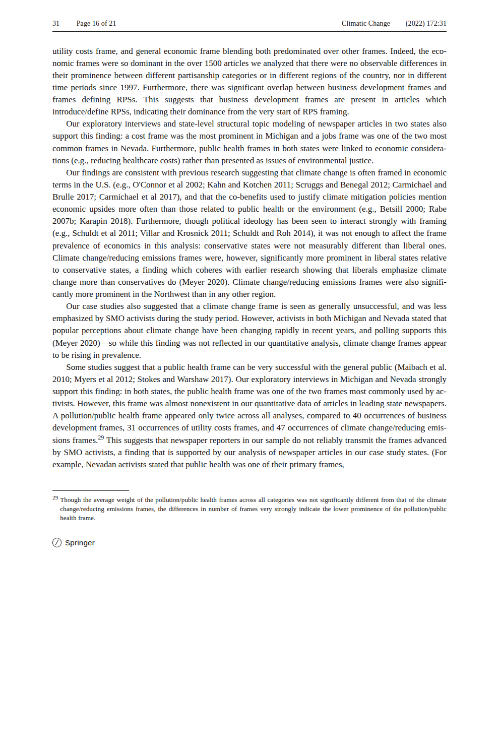31 Page 16 of 21 Climatic Change(2022) 172:31
utility costs frame, and general economic frame blending both predominated over other frames. Indeed, the economic frames were so dominant in the over 1500 articles we analyzed that there were no observable differences in their prominence between different partisanship categories or in different regions of the country, nor in different time periods since 1997. Furthermore, there was significant overlap between business development frames and frames defining RPSs. This suggests that business development frames are present in articles which introduce/define RPSs, indicating their dominance from the very start of RPS framing.
Our exploratory interviews and state-level structural topic modeling of newspaper articles in two states also support this finding: a cost frame was the most prominent in Michigan and a jobs frame was one of the two most common frames in Nevada. Furthermore, public health frames in both states were linked to economic considerations (e.g., reducing healthcare costs) rather than presented as issues of environmental justice.
Our findings are consistent with previous research suggesting that climate change is often framed in economic terms in the U.S. (e.g., O'Connor et al 2002; Kahn and Kotchen 2011; Scruggs and Benegal 2012; Carmichael and Brulle 2017; Carmichael et al 2017), and that the co-benefits used to justify climate mitigation policies mention economic upsides more often than those related to public health or the environment (e.g., Betsill 2000; Rabe 2007b; Karapin 2018). Furthermore, though political ideology has been seen to interact strongly with framing (e.g., Schuldt et al 2011; Villar and Krosnick 2011; Schuldt and Roh 2014), it was not enough to affect the frame prevalence of economics in this analysis: conservative states were not measurably different than liberal ones. Climate change/reducing emissions frames were, however, significantly more prominent in liberal states relative to conservative states, a finding which coheres with earlier research showing that liberals emphasize climate change more than conservatives do (Meyer 2020). Climate change/reducing emissions frames were also significantly more prominent in the Northwest than in any other region.
Our case studies also suggested that a climate change frame is seen as generally unsuccessful, and was less emphasized by SMO activists during the study period. However, activists in both Michigan and Nevada stated that popular perceptions about climate change have been changing rapidly in recent years, and polling supports this (Meyer 2020)—so while this finding was not reflected in our quantitative analysis, climate change frames appear to be rising in prevalence.
Some studies suggest that a public health frame can be very successful with the general public (Maibach et al. 2010; Myers et al 2012; Stokes and Warshaw 2017). Our exploratory interviews in Michigan and Nevada strongly support this finding: in both states, the public health frame was one of the two frames most commonly used by activists. However, this frame was almost nonexistent in our quantitative data of articles in leading state newspapers. A pollution/public health frame appeared only twice across all analyses, compared to 40 occurrences of business development frames, 31 occurrences of utility costs frames, and 47 occurrences of climate change/reducing emissions frames.29 This suggests that newspaper reporters in our sample do not reliably transmit the frames advanced by SMO activists, a finding that is supported by our analysis of newspaper articles in our case study states. (For example, Nevadan activists stated that public health was one of their primary frames,
29 Though the average weight of the pollution/public health frames across all categories was not significantly different from that of the climate change/reducing emissions frames, the differences in number of frames very strongly indicate the lower prominence of the pollution/public health frame.
Springer